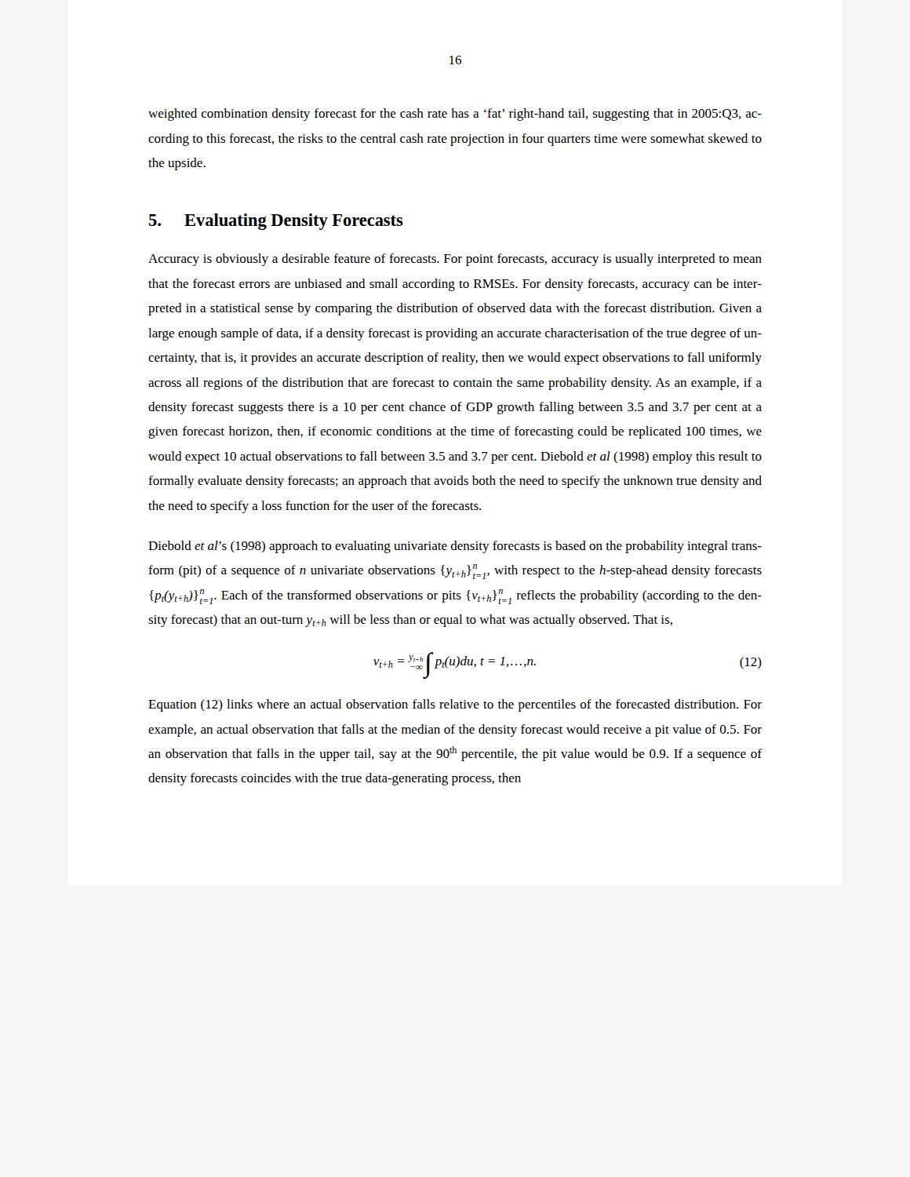16
weighted combination density forecast for the cash rate has a ‘fat’ right-hand tail, suggesting that in 2005:Q3, according to this forecast, the risks to the central cash rate projection in four quarters time were somewhat skewed to the upside.
5. Evaluating Density Forecasts
Accuracy is obviously a desirable feature of forecasts. For point forecasts, accuracy is usually interpreted to mean that the forecast errors are unbiased and small according to RMSEs. For density forecasts, accuracy can be interpreted in a statistical sense by comparing the distribution of observed data with the forecast distribution. Given a large enough sample of data, if a density forecast is providing an accurate characterisation of the true degree of uncertainty, that is, it provides an accurate description of reality, then we would expect observations to fall uniformly across all regions of the distribution that are forecast to contain the same probability density. As an example, if a density forecast suggests there is a 10 per cent chance of GDP growth falling between 3.5 and 3.7 per cent at a given forecast horizon, then, if economic conditions at the time of forecasting could be replicated 100 times, we would expect 10 actual observations to fall between 3.5 and 3.7 per cent. Diebold et al (1998) employ this result to formally evaluate density forecasts; an approach that avoids both the need to specify the unknown true density and the need to specify a loss function for the user of the forecasts.
Diebold et al’s (1998) approach to evaluating univariate density forecasts is based on the probability integral transform (pit) of a sequence of n univariate observations {yt+h}nt=1, with respect to the h-step-ahead density forecasts {pt(yt+h)}nt=1. Each of the transformed observations or pits {vt+h}nt=1 reflects the probability (according to the density forecast) that an out-turn yt+h will be less than or equal to what was actually observed. That is,
vt+h = yt+h−∞∫ pt(u)du, t = 1, … ,n. (12)
Equation (12) links where an actual observation falls relative to the percentiles of the forecasted distribution. For example, an actual observation that falls at the median of the density forecast would receive a pit value of 0.5. For an observation that falls in the upper tail, say at the 90th percentile, the pit value would be 0.9. If a sequence of density forecasts coincides with the true data-generating process, then